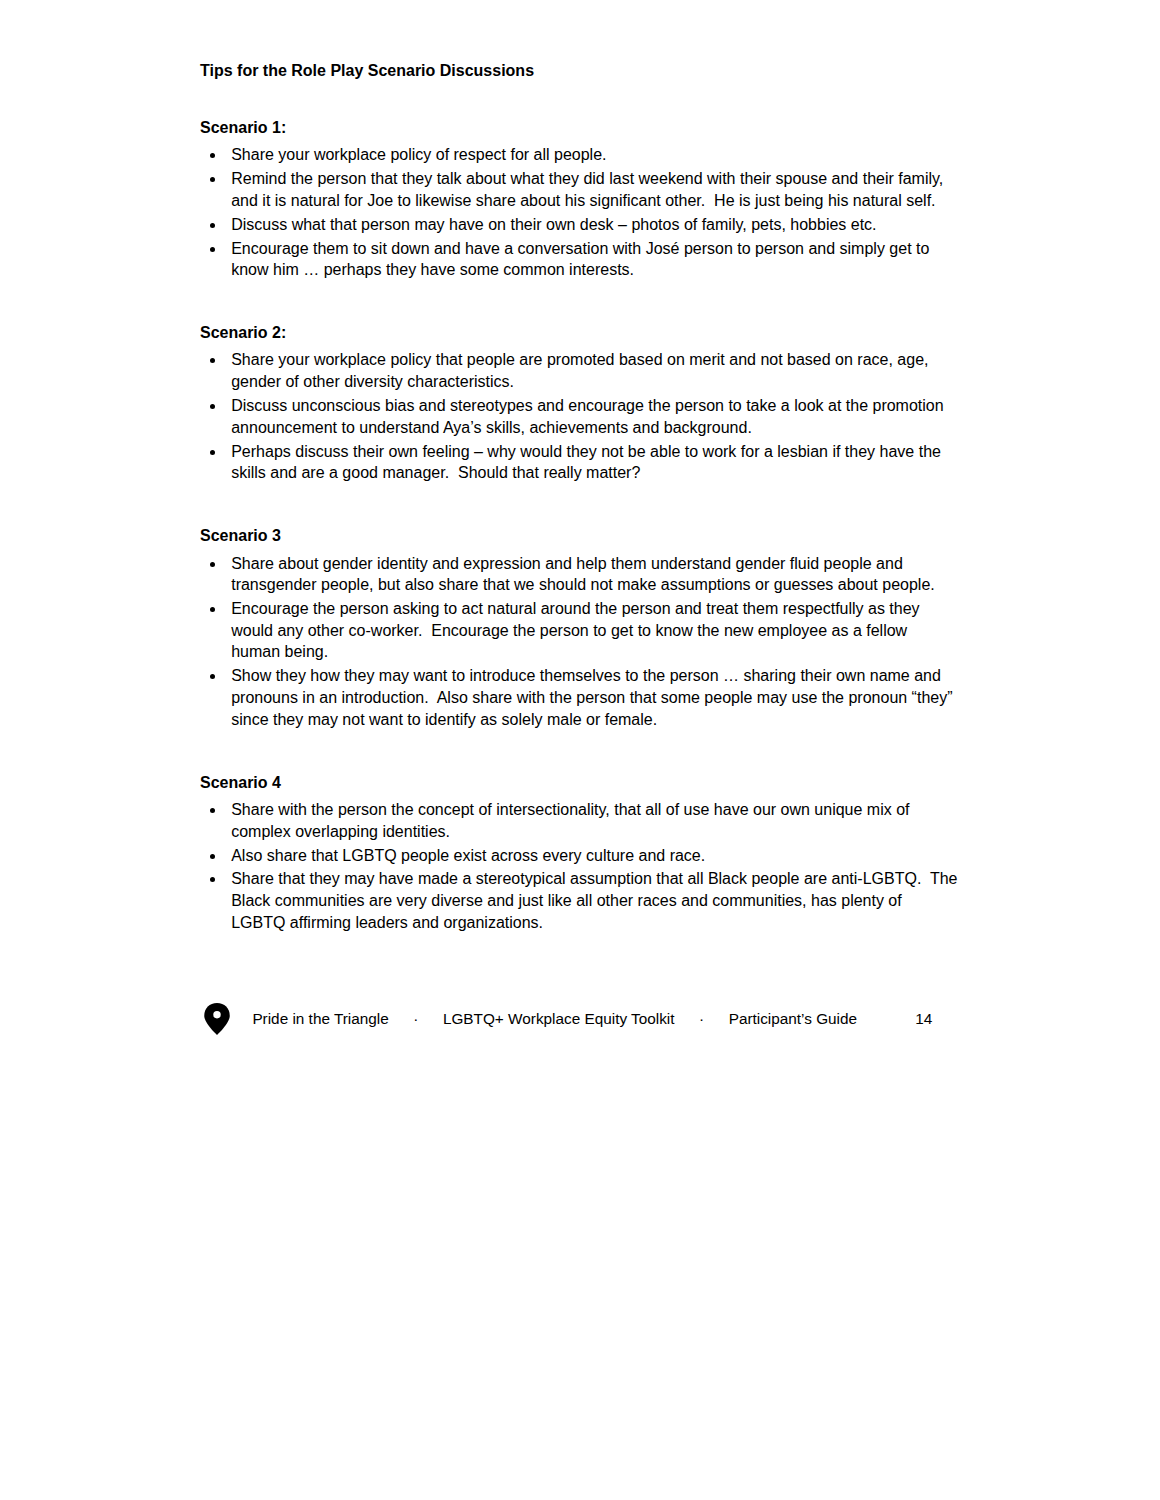Tips for the Role Play Scenario Discussions
Scenario 1:
Share your workplace policy of respect for all people.
Remind the person that they talk about what they did last weekend with their spouse and their family, and it is natural for Joe to likewise share about his significant other. He is just being his natural self.
Discuss what that person may have on their own desk – photos of family, pets, hobbies etc.
Encourage them to sit down and have a conversation with José person to person and simply get to know him … perhaps they have some common interests.
Scenario 2:
Share your workplace policy that people are promoted based on merit and not based on race, age, gender of other diversity characteristics.
Discuss unconscious bias and stereotypes and encourage the person to take a look at the promotion announcement to understand Aya’s skills, achievements and background.
Perhaps discuss their own feeling – why would they not be able to work for a lesbian if they have the skills and are a good manager. Should that really matter?
Scenario 3
Share about gender identity and expression and help them understand gender fluid people and transgender people, but also share that we should not make assumptions or guesses about people.
Encourage the person asking to act natural around the person and treat them respectfully as they would any other co-worker. Encourage the person to get to know the new employee as a fellow human being.
Show they how they may want to introduce themselves to the person … sharing their own name and pronouns in an introduction. Also share with the person that some people may use the pronoun “they” since they may not want to identify as solely male or female.
Scenario 4
Share with the person the concept of intersectionality, that all of use have our own unique mix of complex overlapping identities.
Also share that LGBTQ people exist across every culture and race.
Share that they may have made a stereotypical assumption that all Black people are anti-LGBTQ. The Black communities are very diverse and just like all other races and communities, has plenty of LGBTQ affirming leaders and organizations.
Pride in the Triangle · LGBTQ+ Workplace Equity Toolkit · Participant’s Guide 14